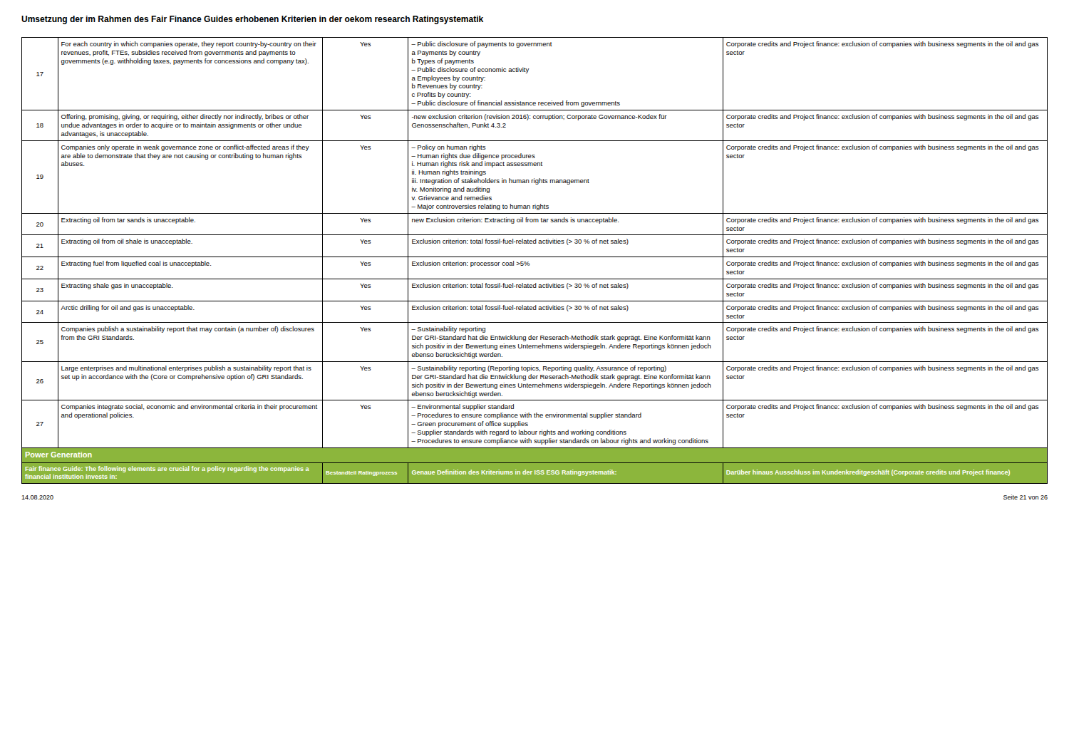Umsetzung der im Rahmen des Fair Finance Guides erhobenen Kriterien in der oekom research Ratingsystematik
| 17 | For each country in which companies operate, they report country-by-country on their revenues, profit, FTEs, subsidies received from governments and payments to governments (e.g. withholding taxes, payments for concessions and company tax). | Yes | – Public disclosure of payments to government a Payments by country b Types of payments – Public disclosure of economic activity a Employees by country: b Revenues by country: c Profits by country: – Public disclosure of financial assistance received from governments | Corporate credits and Project finance: exclusion of companies with business segments in the oil and gas sector |
| 18 | Offering, promising, giving, or requiring, either directly nor indirectly, bribes or other undue advantages in order to acquire or to maintain assignments or other undue advantages, is unacceptable. | Yes | -new exclusion criterion (revision 2016): corruption; Corporate Governance-Kodex für Genossenschaften, Punkt 4.3.2 | Corporate credits and Project finance: exclusion of companies with business segments in the oil and gas sector |
| 19 | Companies only operate in weak governance zone or conflict-affected areas if they are able to demonstrate that they are not causing or contributing to human rights abuses. | Yes | – Policy on human rights – Human rights due diligence procedures i. Human rights risk and impact assessment ii. Human rights trainings iii. Integration of stakeholders in human rights management iv. Monitoring and auditing v. Grievance and remedies – Major controversies relating to human rights | Corporate credits and Project finance: exclusion of companies with business segments in the oil and gas sector |
| 20 | Extracting oil from tar sands is unacceptable. | Yes | new Exclusion criterion: Extracting oil from tar sands is unacceptable. | Corporate credits and Project finance: exclusion of companies with business segments in the oil and gas sector |
| 21 | Extracting oil from oil shale is unacceptable. | Yes | Exclusion criterion: total fossil-fuel-related activities (> 30 % of net sales) | Corporate credits and Project finance: exclusion of companies with business segments in the oil and gas sector |
| 22 | Extracting fuel from liquefied coal is unacceptable. | Yes | Exclusion criterion: processor coal >5% | Corporate credits and Project finance: exclusion of companies with business segments in the oil and gas sector |
| 23 | Extracting shale gas in unacceptable. | Yes | Exclusion criterion: total fossil-fuel-related activities (> 30 % of net sales) | Corporate credits and Project finance: exclusion of companies with business segments in the oil and gas sector |
| 24 | Arctic drilling for oil and gas is unacceptable. | Yes | Exclusion criterion: total fossil-fuel-related activities (> 30 % of net sales) | Corporate credits and Project finance: exclusion of companies with business segments in the oil and gas sector |
| 25 | Companies publish a sustainability report that may contain (a number of) disclosures from the GRI Standards. | Yes | – Sustainability reporting Der GRI-Standard hat die Entwicklung der Reserach-Methodik stark geprägt. Eine Konformität kann sich positiv in der Bewertung eines Unternehmens widerspiegeln. Andere Reportings können jedoch ebenso berücksichtigt werden. | Corporate credits and Project finance: exclusion of companies with business segments in the oil and gas sector |
| 26 | Large enterprises and multinational enterprises publish a sustainability report that is set up in accordance with the (Core or Comprehensive option of) GRI Standards. | Yes | – Sustainability reporting (Reporting topics, Reporting quality, Assurance of reporting) Der GRI-Standard hat die Entwicklung der Reserach-Methodik stark geprägt. Eine Konformität kann sich positiv in der Bewertung eines Unternehmens widerspiegeln. Andere Reportings können jedoch ebenso berücksichtigt werden. | Corporate credits and Project finance: exclusion of companies with business segments in the oil and gas sector |
| 27 | Companies integrate social, economic and environmental criteria in their procurement and operational policies. | Yes | – Environmental supplier standard – Procedures to ensure compliance with the environmental supplier standard – Green procurement of office supplies – Supplier standards with regard to labour rights and working conditions – Procedures to ensure compliance with supplier standards on labour rights and working conditions | Corporate credits and Project finance: exclusion of companies with business segments in the oil and gas sector |
| Power Generation |
| Fair finance Guide: The following elements are crucial for a policy regarding the companies a financial institution invests in: | Bestandteil Ratingprozess | Genaue Definition des Kriteriums in der ISS ESG Ratingsystematik: | Darüber hinaus Ausschluss im Kundenkreditgeschäft (Corporate credits und Project finance) |
14.08.2020 Seite 21 von 26